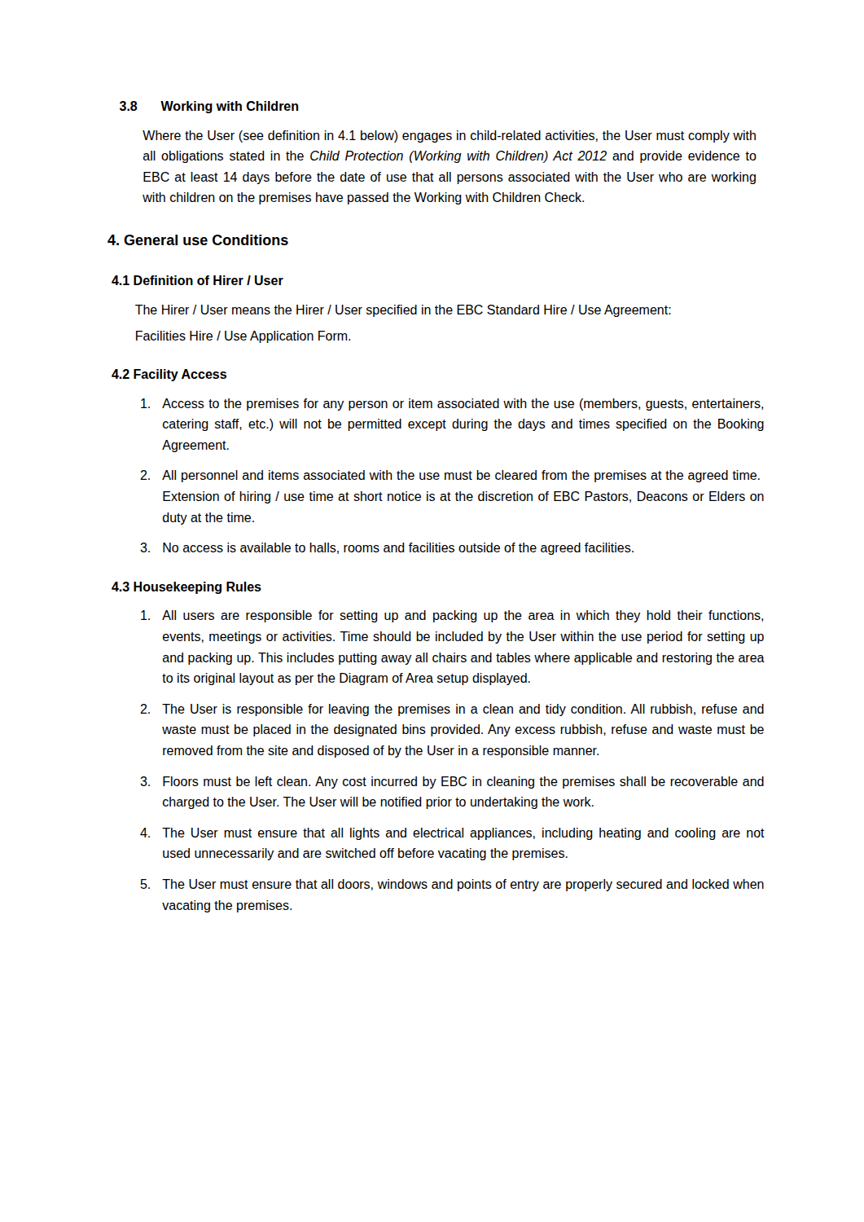3.8 Working with Children
Where the User (see definition in 4.1 below) engages in child-related activities, the User must comply with all obligations stated in the Child Protection (Working with Children) Act 2012 and provide evidence to EBC at least 14 days before the date of use that all persons associated with the User who are working with children on the premises have passed the Working with Children Check.
4. General use Conditions
4.1 Definition of Hirer / User
The Hirer / User means the Hirer / User specified in the EBC Standard Hire / Use Agreement:
Facilities Hire / Use Application Form.
4.2 Facility Access
Access to the premises for any person or item associated with the use (members, guests, entertainers, catering staff, etc.) will not be permitted except during the days and times specified on the Booking Agreement.
All personnel and items associated with the use must be cleared from the premises at the agreed time. Extension of hiring / use time at short notice is at the discretion of EBC Pastors, Deacons or Elders on duty at the time.
No access is available to halls, rooms and facilities outside of the agreed facilities.
4.3 Housekeeping Rules
All users are responsible for setting up and packing up the area in which they hold their functions, events, meetings or activities. Time should be included by the User within the use period for setting up and packing up. This includes putting away all chairs and tables where applicable and restoring the area to its original layout as per the Diagram of Area setup displayed.
The User is responsible for leaving the premises in a clean and tidy condition. All rubbish, refuse and waste must be placed in the designated bins provided. Any excess rubbish, refuse and waste must be removed from the site and disposed of by the User in a responsible manner.
Floors must be left clean. Any cost incurred by EBC in cleaning the premises shall be recoverable and charged to the User. The User will be notified prior to undertaking the work.
The User must ensure that all lights and electrical appliances, including heating and cooling are not used unnecessarily and are switched off before vacating the premises.
The User must ensure that all doors, windows and points of entry are properly secured and locked when vacating the premises.